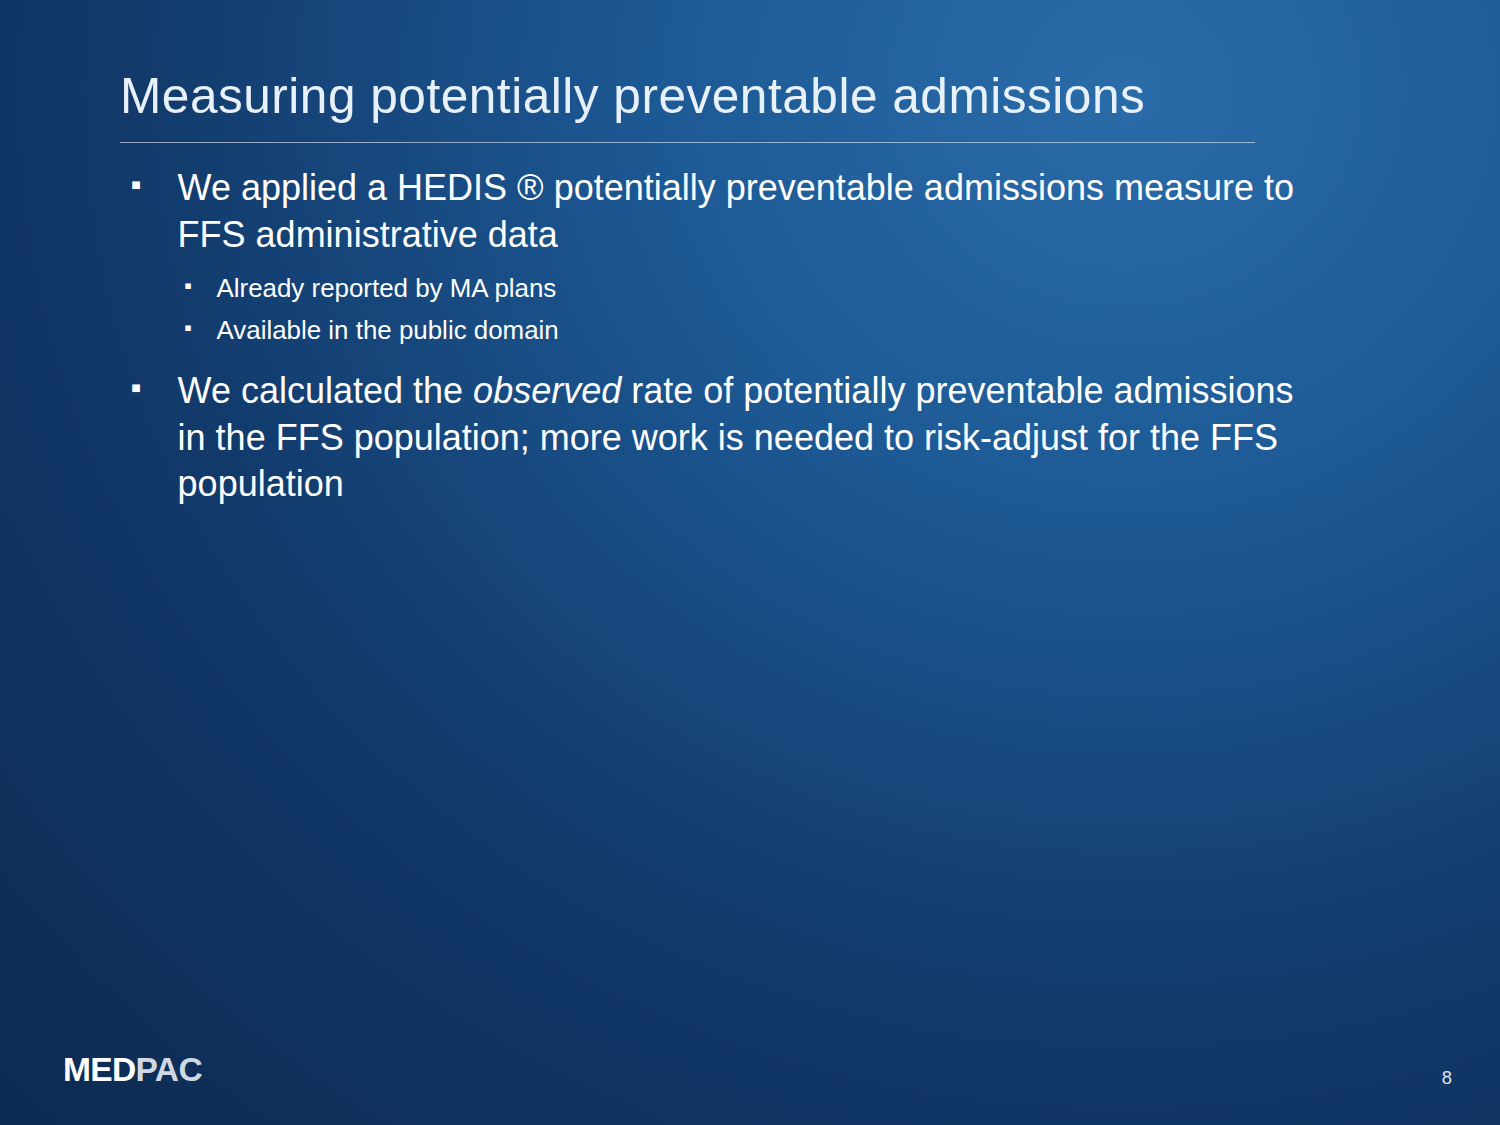Measuring potentially preventable admissions
We applied a HEDIS ® potentially preventable admissions measure to FFS administrative data
Already reported by MA plans
Available in the public domain
We calculated the observed rate of potentially preventable admissions in the FFS population; more work is needed to risk-adjust for the FFS population
MEDPAC
8